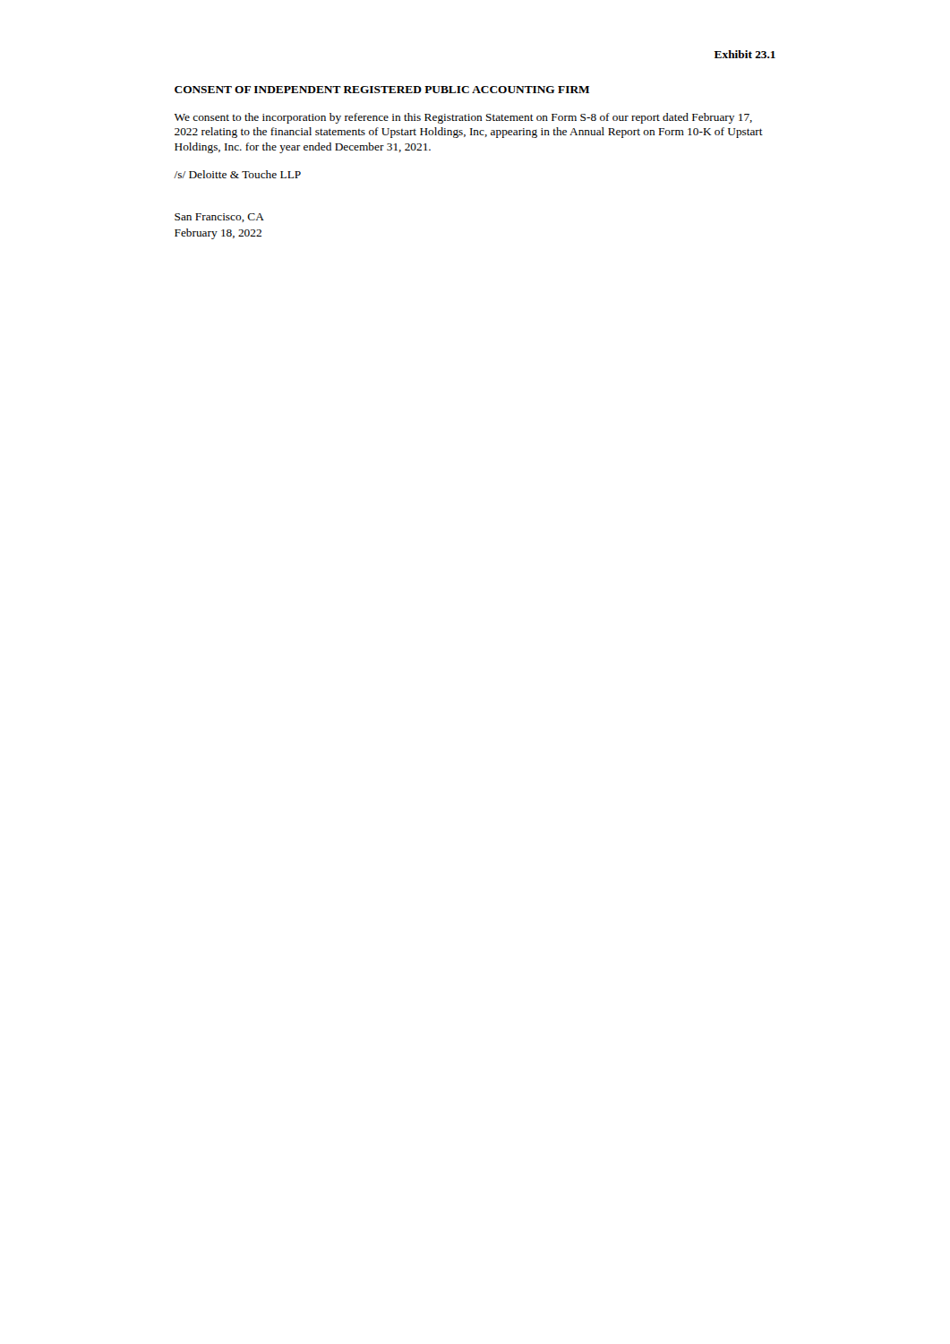Exhibit 23.1
CONSENT OF INDEPENDENT REGISTERED PUBLIC ACCOUNTING FIRM
We consent to the incorporation by reference in this Registration Statement on Form S-8 of our report dated February 17, 2022 relating to the financial statements of Upstart Holdings, Inc, appearing in the Annual Report on Form 10-K of Upstart Holdings, Inc. for the year ended December 31, 2021.
/s/ Deloitte & Touche LLP
San Francisco, CA
February 18, 2022